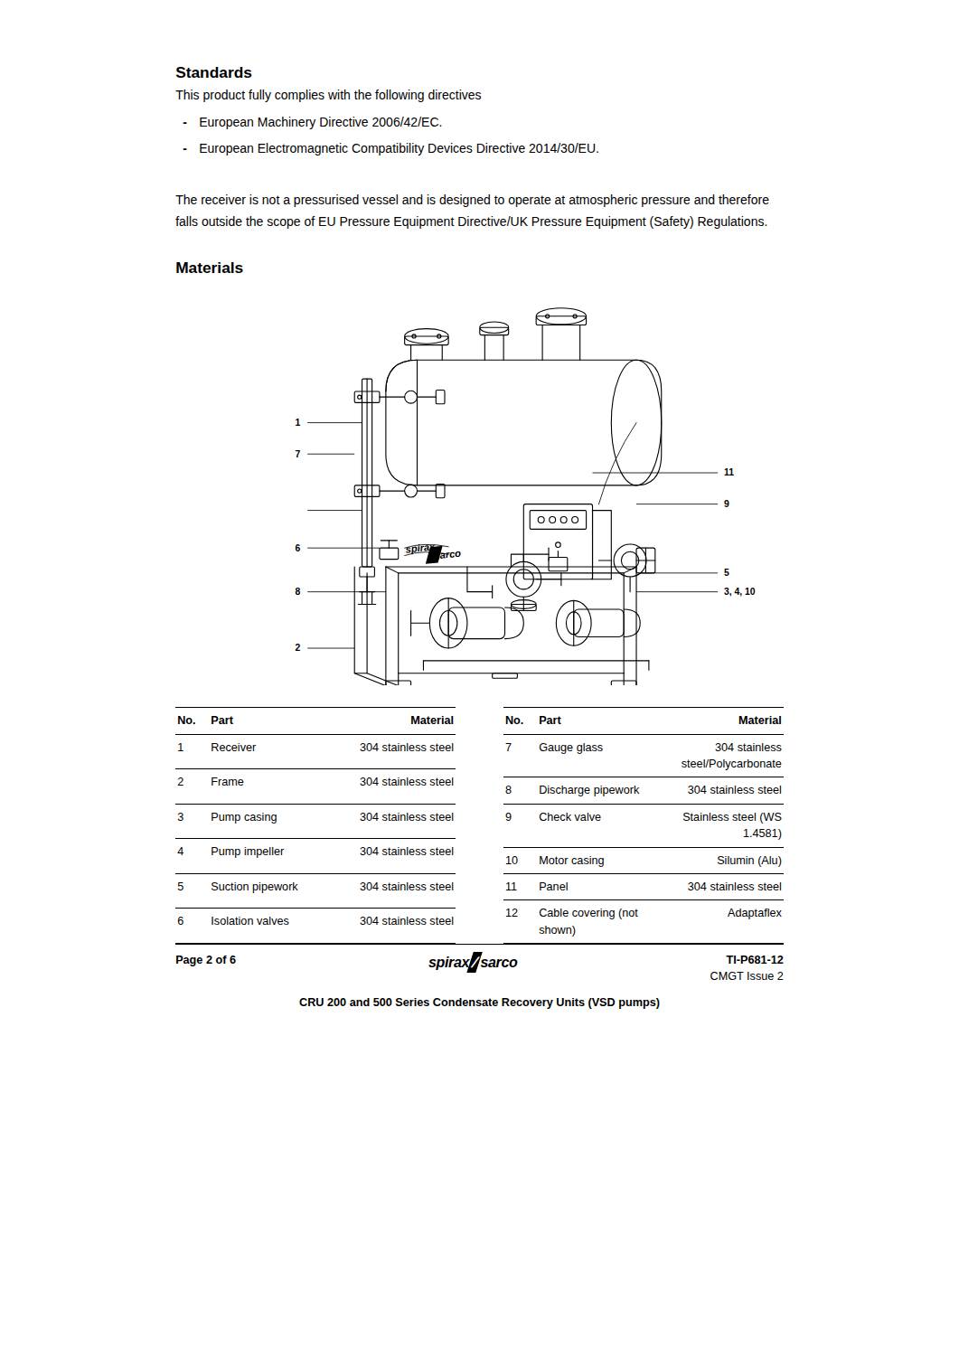Standards
This product fully complies with the following directives
European Machinery Directive 2006/42/EC.
European Electromagnetic Compatibility Devices Directive 2014/30/EU.
The receiver is not a pressurised vessel and is designed to operate at atmospheric pressure and therefore falls outside the scope of EU Pressure Equipment Directive/UK Pressure Equipment (Safety) Regulations.
Materials
spirax sarco 1 7 6 8 2 11 9 5 3, 4, 10
| No. | Part | Material |
| --- | --- | --- |
| 1 | Receiver | 304 stainless steel |
| 2 | Frame | 304 stainless steel |
| 3 | Pump casing | 304 stainless steel |
| 4 | Pump impeller | 304 stainless steel |
| 5 | Suction pipework | 304 stainless steel |
| 6 | Isolation valves | 304 stainless steel |
| No. | Part | Material |
| --- | --- | --- |
| 7 | Gauge glass | 304 stainless steel/Polycarbonate |
| 8 | Discharge pipework | 304 stainless steel |
| 9 | Check valve | Stainless steel (WS 1.4581) |
| 10 | Motor casing | Silumin (Alu) |
| 11 | Panel | 304 stainless steel |
| 12 | Cable covering (not shown) | Adaptaflex |
Page 2 of 6
spirax/sarco
TI-P681-12
CMGT Issue 2
CRU 200 and 500 Series Condensate Recovery Units (VSD pumps)